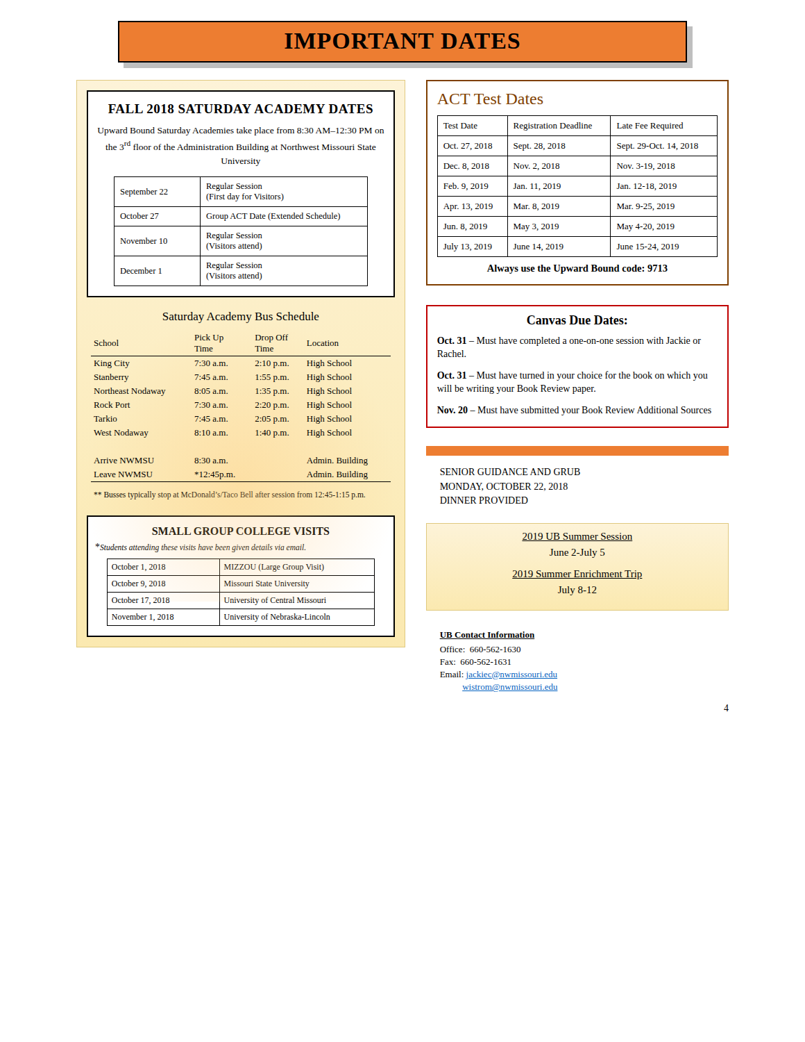IMPORTANT DATES
FALL 2018 SATURDAY ACADEMY DATES
Upward Bound Saturday Academies take place from 8:30 AM–12:30 PM on the 3rd floor of the Administration Building at Northwest Missouri State University
| September 22 | Regular Session (First day for Visitors) |
| October 27 | Group ACT Date (Extended Schedule) |
| November 10 | Regular Session (Visitors attend) |
| December 1 | Regular Session (Visitors attend) |
Saturday Academy Bus Schedule
| School | Pick Up Time | Drop Off Time | Location |
| --- | --- | --- | --- |
| King City | 7:30 a.m. | 2:10 p.m. | High School |
| Stanberry | 7:45 a.m. | 1:55 p.m. | High School |
| Northeast Nodaway | 8:05 a.m. | 1:35 p.m. | High School |
| Rock Port | 7:30 a.m. | 2:20 p.m. | High School |
| Tarkio | 7:45 a.m. | 2:05 p.m. | High School |
| West Nodaway | 8:10 a.m. | 1:40 p.m. | High School |
| Arrive NWMSU | 8:30 a.m. | | Admin. Building |
| Leave NWMSU | *12:45p.m. | | Admin. Building |
** Busses typically stop at McDonald’s/Taco Bell after session from 12:45-1:15 p.m.
SMALL GROUP COLLEGE VISITS
*Students attending these visits have been given details via email.
| October 1, 2018 | MIZZOU (Large Group Visit) |
| October 9, 2018 | Missouri State University |
| October 17, 2018 | University of Central Missouri |
| November 1, 2018 | University of Nebraska-Lincoln |
ACT Test Dates
| Test Date | Registration Deadline | Late Fee Required |
| --- | --- | --- |
| Oct. 27, 2018 | Sept. 28, 2018 | Sept. 29-Oct. 14, 2018 |
| Dec. 8, 2018 | Nov. 2, 2018 | Nov. 3-19, 2018 |
| Feb. 9, 2019 | Jan. 11, 2019 | Jan. 12-18, 2019 |
| Apr. 13, 2019 | Mar. 8, 2019 | Mar. 9-25, 2019 |
| Jun. 8, 2019 | May 3, 2019 | May 4-20, 2019 |
| July 13, 2019 | June 14, 2019 | June 15-24, 2019 |
Always use the Upward Bound code: 9713
Canvas Due Dates:
Oct. 31 – Must have completed a one-on-one session with Jackie or Rachel.
Oct. 31 – Must have turned in your choice for the book on which you will be writing your Book Review paper.
Nov. 20 – Must have submitted your Book Review Additional Sources
SENIOR GUIDANCE AND GRUB
MONDAY, OCTOBER 22, 2018
DINNER PROVIDED
2019 UB Summer Session
June 2-July 5
2019 Summer Enrichment Trip
July 8-12
UB Contact Information
Office: 660-562-1630
Fax: 660-562-1631
Email: jackiec@nwmissouri.edu
wistrom@nwmissouri.edu
4